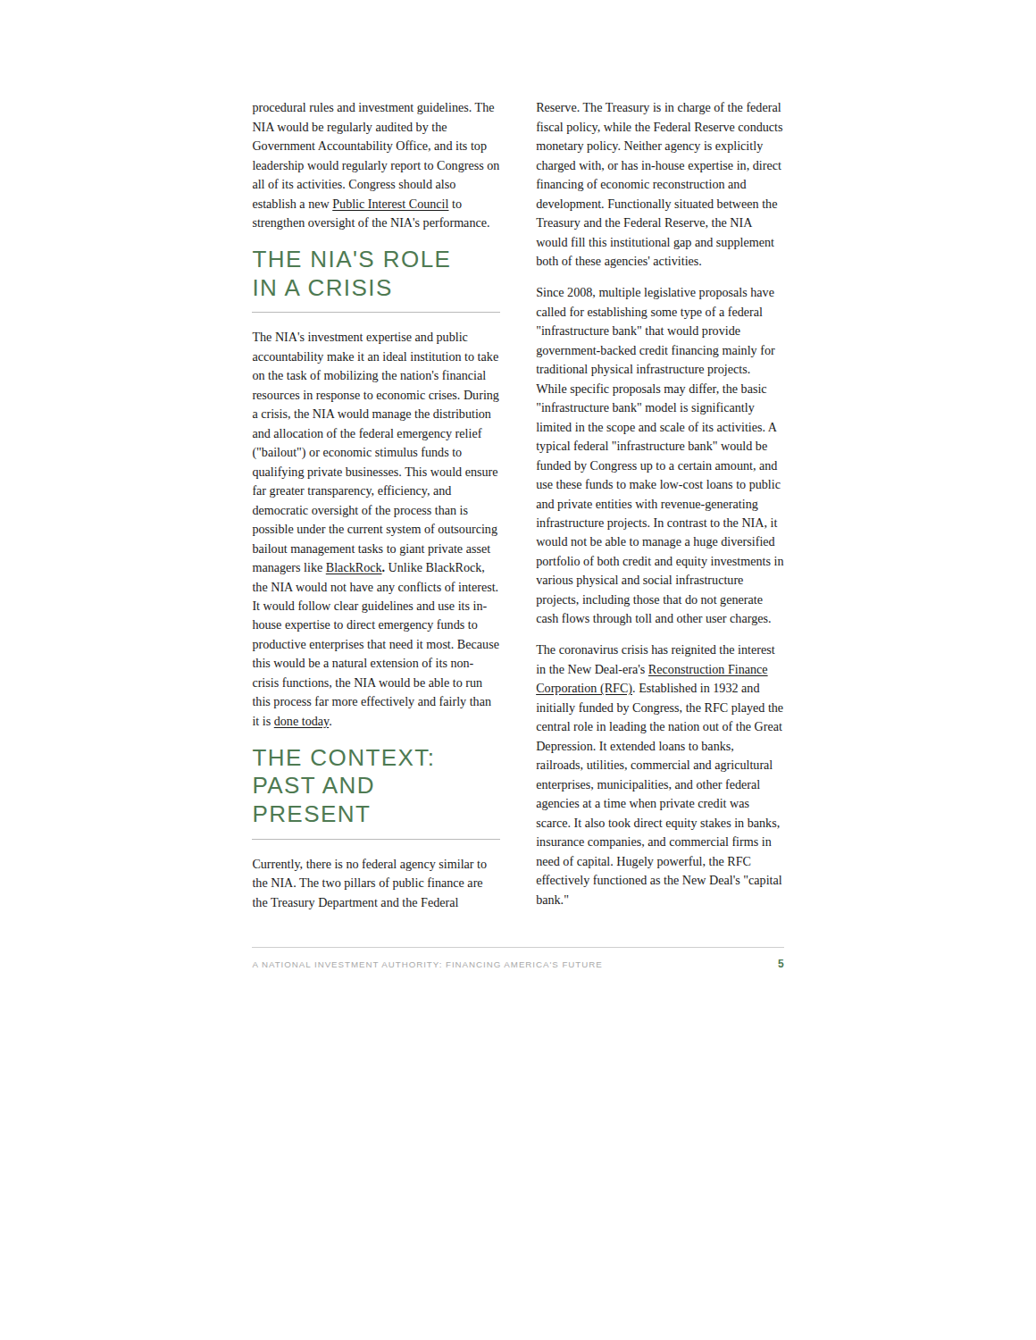procedural rules and investment guidelines. The NIA would be regularly audited by the Government Accountability Office, and its top leadership would regularly report to Congress on all of its activities. Congress should also establish a new Public Interest Council to strengthen oversight of the NIA's performance.
The NIA's Role
in a Crisis
The NIA's investment expertise and public accountability make it an ideal institution to take on the task of mobilizing the nation's financial resources in response to economic crises. During a crisis, the NIA would manage the distribution and allocation of the federal emergency relief ("bailout") or economic stimulus funds to qualifying private businesses. This would ensure far greater transparency, efficiency, and democratic oversight of the process than is possible under the current system of outsourcing bailout management tasks to giant private asset managers like BlackRock. Unlike BlackRock, the NIA would not have any conflicts of interest. It would follow clear guidelines and use its in-house expertise to direct emergency funds to productive enterprises that need it most. Because this would be a natural extension of its non-crisis functions, the NIA would be able to run this process far more effectively and fairly than it is done today.
The Context:
Past and Present
Currently, there is no federal agency similar to the NIA. The two pillars of public finance are the Treasury Department and the Federal Reserve. The Treasury is in charge of the federal fiscal policy, while the Federal Reserve conducts monetary policy. Neither agency is explicitly charged with, or has in-house expertise in, direct financing of economic reconstruction and development. Functionally situated between the Treasury and the Federal Reserve, the NIA would fill this institutional gap and supplement both of these agencies' activities.
Since 2008, multiple legislative proposals have called for establishing some type of a federal "infrastructure bank" that would provide government-backed credit financing mainly for traditional physical infrastructure projects. While specific proposals may differ, the basic "infrastructure bank" model is significantly limited in the scope and scale of its activities. A typical federal "infrastructure bank" would be funded by Congress up to a certain amount, and use these funds to make low-cost loans to public and private entities with revenue-generating infrastructure projects. In contrast to the NIA, it would not be able to manage a huge diversified portfolio of both credit and equity investments in various physical and social infrastructure projects, including those that do not generate cash flows through toll and other user charges.
The coronavirus crisis has reignited the interest in the New Deal-era's Reconstruction Finance Corporation (RFC). Established in 1932 and initially funded by Congress, the RFC played the central role in leading the nation out of the Great Depression. It extended loans to banks, railroads, utilities, commercial and agricultural enterprises, municipalities, and other federal agencies at a time when private credit was scarce. It also took direct equity stakes in banks, insurance companies, and commercial firms in need of capital. Hugely powerful, the RFC effectively functioned as the New Deal's "capital bank."
A National Investment Authority: Financing America's Future
5